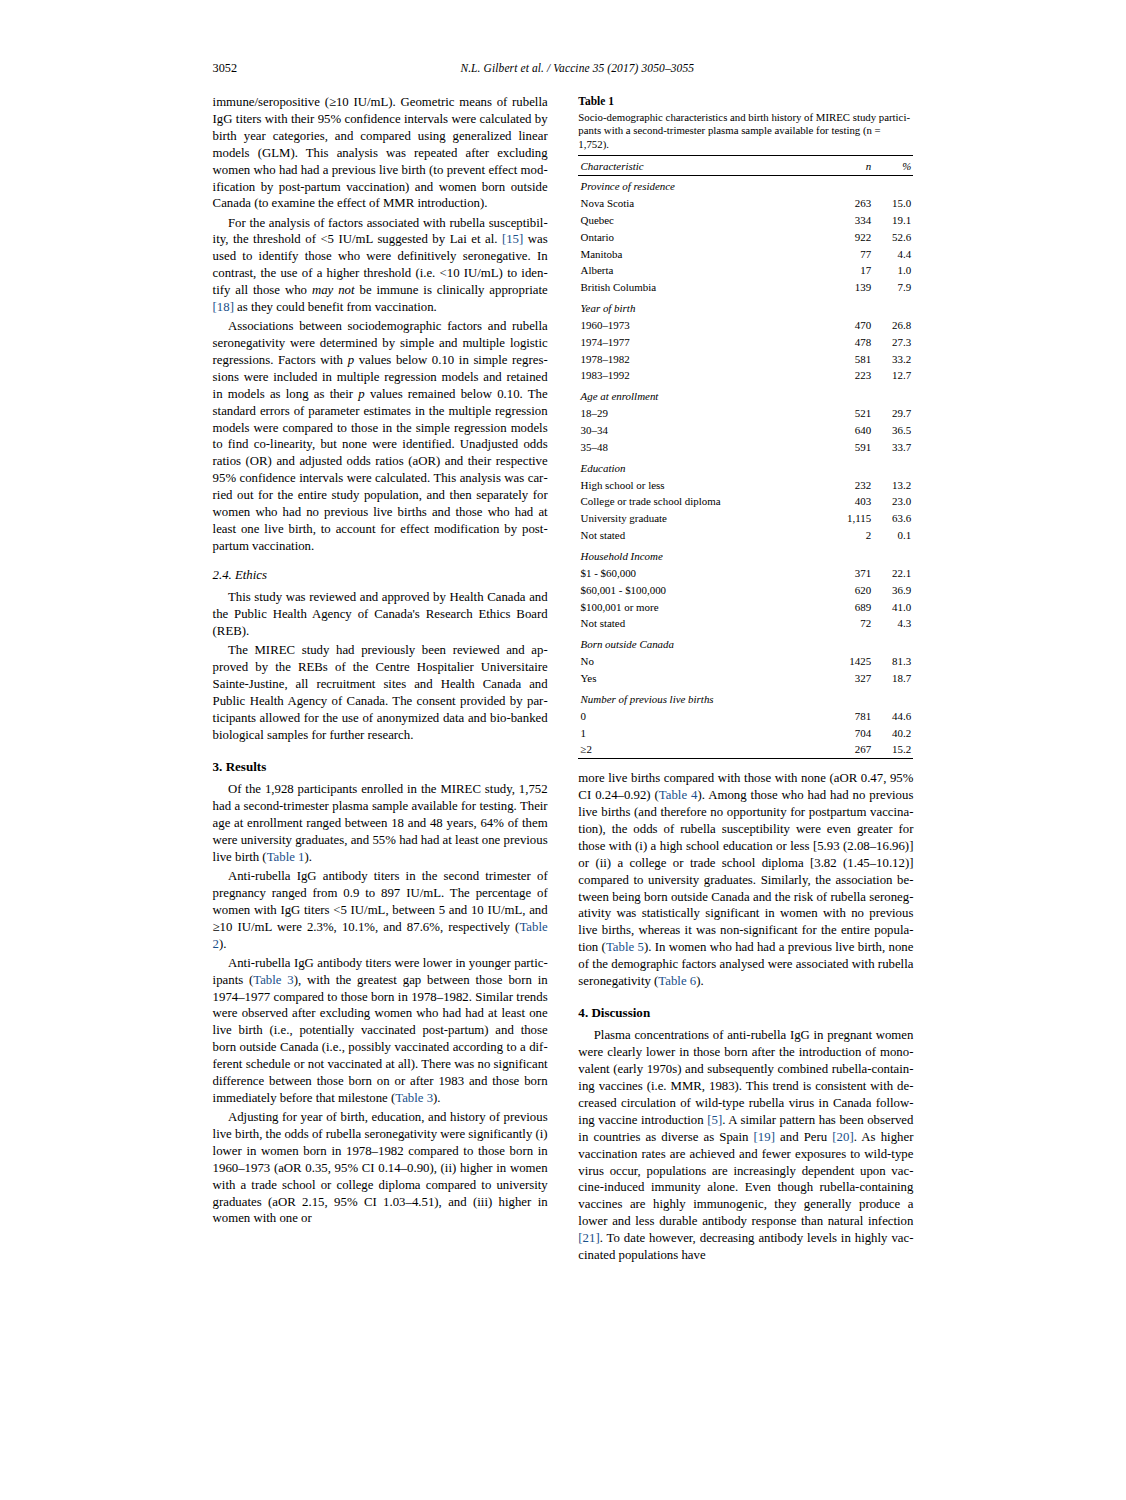3052
N.L. Gilbert et al. / Vaccine 35 (2017) 3050–3055
immune/seropositive (≥10 IU/mL). Geometric means of rubella IgG titers with their 95% confidence intervals were calculated by birth year categories, and compared using generalized linear models (GLM). This analysis was repeated after excluding women who had had a previous live birth (to prevent effect modification by post-partum vaccination) and women born outside Canada (to examine the effect of MMR introduction).
For the analysis of factors associated with rubella susceptibility, the threshold of <5 IU/mL suggested by Lai et al. [15] was used to identify those who were definitively seronegative. In contrast, the use of a higher threshold (i.e. <10 IU/mL) to identify all those who may not be immune is clinically appropriate [18] as they could benefit from vaccination.
Associations between sociodemographic factors and rubella seronegativity were determined by simple and multiple logistic regressions. Factors with p values below 0.10 in simple regressions were included in multiple regression models and retained in models as long as their p values remained below 0.10. The standard errors of parameter estimates in the multiple regression models were compared to those in the simple regression models to find co-linearity, but none were identified. Unadjusted odds ratios (OR) and adjusted odds ratios (aOR) and their respective 95% confidence intervals were calculated. This analysis was carried out for the entire study population, and then separately for women who had no previous live births and those who had at least one live birth, to account for effect modification by post-partum vaccination.
2.4. Ethics
This study was reviewed and approved by Health Canada and the Public Health Agency of Canada's Research Ethics Board (REB).
The MIREC study had previously been reviewed and approved by the REBs of the Centre Hospitalier Universitaire Sainte-Justine, all recruitment sites and Health Canada and Public Health Agency of Canada. The consent provided by participants allowed for the use of anonymized data and bio-banked biological samples for further research.
3. Results
Of the 1,928 participants enrolled in the MIREC study, 1,752 had a second-trimester plasma sample available for testing. Their age at enrollment ranged between 18 and 48 years, 64% of them were university graduates, and 55% had had at least one previous live birth (Table 1).
Anti-rubella IgG antibody titers in the second trimester of pregnancy ranged from 0.9 to 897 IU/mL. The percentage of women with IgG titers <5 IU/mL, between 5 and 10 IU/mL, and ≥10 IU/mL were 2.3%, 10.1%, and 87.6%, respectively (Table 2).
Anti-rubella IgG antibody titers were lower in younger participants (Table 3), with the greatest gap between those born in 1974–1977 compared to those born in 1978–1982. Similar trends were observed after excluding women who had had at least one live birth (i.e., potentially vaccinated post-partum) and those born outside Canada (i.e., possibly vaccinated according to a different schedule or not vaccinated at all). There was no significant difference between those born on or after 1983 and those born immediately before that milestone (Table 3).
Adjusting for year of birth, education, and history of previous live birth, the odds of rubella seronegativity were significantly (i) lower in women born in 1978–1982 compared to those born in 1960–1973 (aOR 0.35, 95% CI 0.14–0.90), (ii) higher in women with a trade school or college diploma compared to university graduates (aOR 2.15, 95% CI 1.03–4.51), and (iii) higher in women with one or
Table 1
Socio-demographic characteristics and birth history of MIREC study participants with a second-trimester plasma sample available for testing (n = 1,752).
| Characteristic | n | % |
| --- | --- | --- |
| Province of residence |
| Nova Scotia | 263 | 15.0 |
| Quebec | 334 | 19.1 |
| Ontario | 922 | 52.6 |
| Manitoba | 77 | 4.4 |
| Alberta | 17 | 1.0 |
| British Columbia | 139 | 7.9 |
| Year of birth |
| 1960–1973 | 470 | 26.8 |
| 1974–1977 | 478 | 27.3 |
| 1978–1982 | 581 | 33.2 |
| 1983–1992 | 223 | 12.7 |
| Age at enrollment |
| 18–29 | 521 | 29.7 |
| 30–34 | 640 | 36.5 |
| 35–48 | 591 | 33.7 |
| Education |
| High school or less | 232 | 13.2 |
| College or trade school diploma | 403 | 23.0 |
| University graduate | 1,115 | 63.6 |
| Not stated | 2 | 0.1 |
| Household Income |
| $1 - $60,000 | 371 | 22.1 |
| $60,001 - $100,000 | 620 | 36.9 |
| $100,001 or more | 689 | 41.0 |
| Not stated | 72 | 4.3 |
| Born outside Canada |
| No | 1425 | 81.3 |
| Yes | 327 | 18.7 |
| Number of previous live births |
| 0 | 781 | 44.6 |
| 1 | 704 | 40.2 |
| ≥2 | 267 | 15.2 |
more live births compared with those with none (aOR 0.47, 95% CI 0.24–0.92) (Table 4). Among those who had had no previous live births (and therefore no opportunity for postpartum vaccination), the odds of rubella susceptibility were even greater for those with (i) a high school education or less [5.93 (2.08–16.96)] or (ii) a college or trade school diploma [3.82 (1.45–10.12)] compared to university graduates. Similarly, the association between being born outside Canada and the risk of rubella seronegativity was statistically significant in women with no previous live births, whereas it was non-significant for the entire population (Table 5). In women who had had a previous live birth, none of the demographic factors analysed were associated with rubella seronegativity (Table 6).
4. Discussion
Plasma concentrations of anti-rubella IgG in pregnant women were clearly lower in those born after the introduction of monovalent (early 1970s) and subsequently combined rubella-containing vaccines (i.e. MMR, 1983). This trend is consistent with decreased circulation of wild-type rubella virus in Canada following vaccine introduction [5]. A similar pattern has been observed in countries as diverse as Spain [19] and Peru [20]. As higher vaccination rates are achieved and fewer exposures to wild-type virus occur, populations are increasingly dependent upon vaccine-induced immunity alone. Even though rubella-containing vaccines are highly immunogenic, they generally produce a lower and less durable antibody response than natural infection [21]. To date however, decreasing antibody levels in highly vaccinated populations have